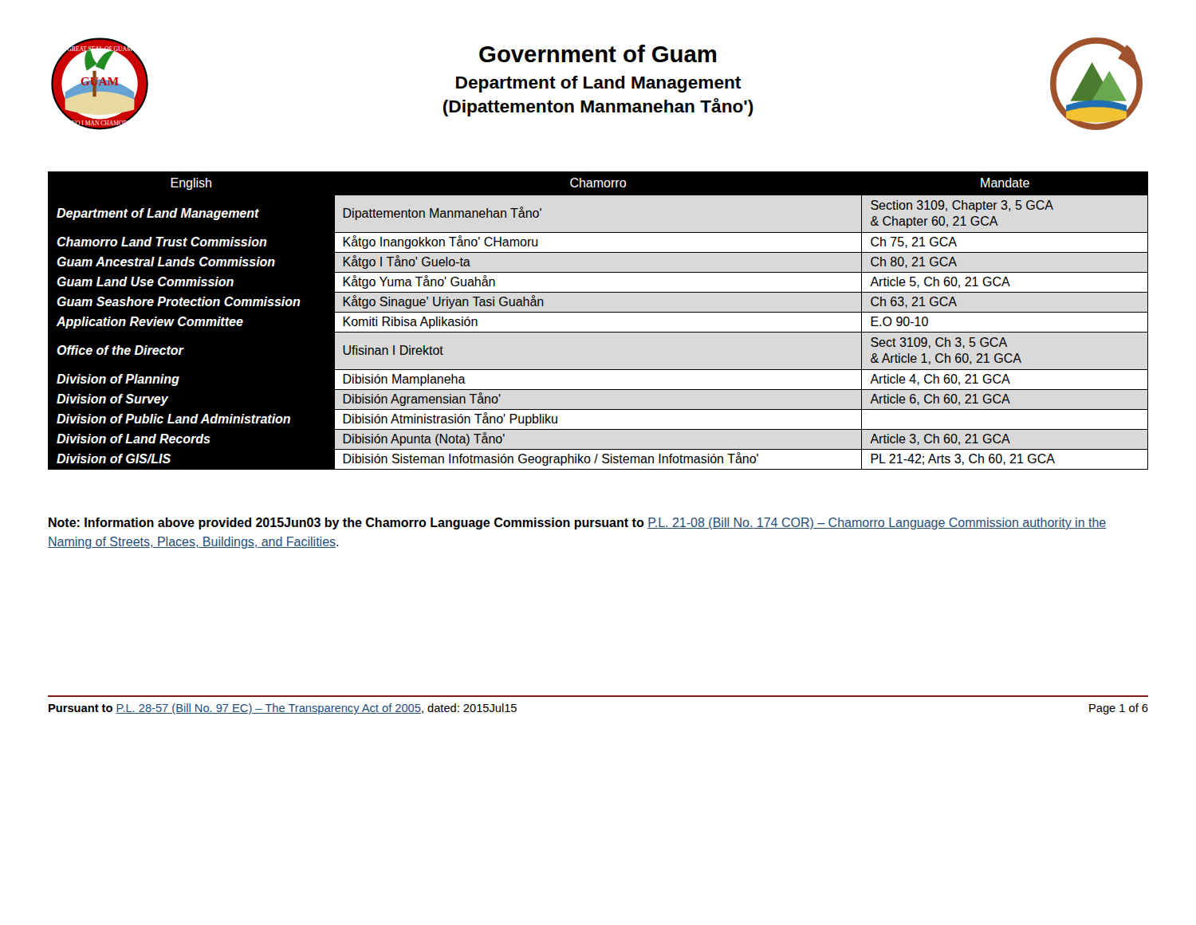Government of Guam
Department of Land Management
(Dipattementon Manmanehan Tåno')
| English | Chamorro | Mandate |
| --- | --- | --- |
| Department of Land Management | Dipattementon Manmanehan Tåno' | Section 3109, Chapter 3, 5 GCA & Chapter 60, 21 GCA |
| Chamorro Land Trust Commission | Kåtgo Inangokkon Tåno' CHamoru | Ch 75, 21 GCA |
| Guam Ancestral Lands Commission | Kåtgo I Tåno' Guelo-ta | Ch 80, 21 GCA |
| Guam Land Use Commission | Kåtgo Yuma Tåno' Guahån | Article 5, Ch 60, 21 GCA |
| Guam Seashore Protection Commission | Kåtgo Sinague' Uriyan Tasi Guahån | Ch 63, 21 GCA |
| Application Review Committee | Komiti Ribisa Aplikasión | E.O 90-10 |
| Office of the Director | Ufisinan I Direktot | Sect 3109, Ch 3, 5 GCA & Article 1, Ch 60, 21 GCA |
| Division of Planning | Dibisión Mamplaneha | Article 4, Ch 60, 21 GCA |
| Division of Survey | Dibisión Agramensian Tåno' | Article 6, Ch 60, 21 GCA |
| Division of Public Land Administration | Dibisión Atministrasión Tåno' Pupbliku | |
| Division of Land Records | Dibisión Apunta (Nota) Tåno' | Article 3, Ch 60, 21 GCA |
| Division of GIS/LIS | Dibisión Sisteman Infotmasión Geographiko / Sisteman Infotmasión Tåno' | PL 21-42; Arts 3, Ch 60, 21 GCA |
Note: Information above provided 2015Jun03 by the Chamorro Language Commission pursuant to P.L. 21-08 (Bill No. 174 COR) – Chamorro Language Commission authority in the Naming of Streets, Places, Buildings, and Facilities.
Pursuant to P.L. 28-57 (Bill No. 97 EC) – The Transparency Act of 2005, dated: 2015Jul15
Page 1 of 6